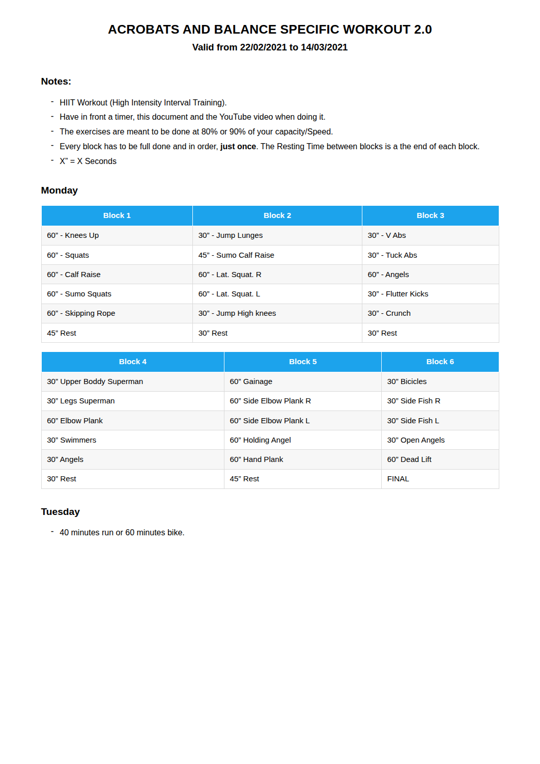ACROBATS AND BALANCE SPECIFIC WORKOUT 2.0
Valid from 22/02/2021 to 14/03/2021
Notes:
HIIT Workout (High Intensity Interval Training).
Have in front a timer, this document and the YouTube video when doing it.
The exercises are meant to be done at 80% or 90% of your capacity/Speed.
Every block has to be full done and in order, just once. The Resting Time between blocks is a the end of each block.
X” = X Seconds
Monday
| Block 1 | Block 2 | Block 3 |
| --- | --- | --- |
| 60” - Knees Up | 30” - Jump Lunges | 30” - V Abs |
| 60” - Squats | 45” - Sumo Calf Raise | 30” - Tuck Abs |
| 60” - Calf Raise | 60” - Lat. Squat. R | 60” - Angels |
| 60” - Sumo Squats | 60” - Lat. Squat. L | 30” - Flutter Kicks |
| 60” - Skipping Rope | 30” - Jump High knees | 30” - Crunch |
| 45” Rest | 30” Rest | 30” Rest |
| Block 4 | Block 5 | Block 6 |
| --- | --- | --- |
| 30” Upper Boddy Superman | 60” Gainage | 30” Bicicles |
| 30” Legs Superman | 60” Side Elbow Plank R | 30” Side Fish R |
| 60” Elbow Plank | 60” Side Elbow Plank L | 30” Side Fish L |
| 30” Swimmers | 60” Holding Angel | 30” Open Angels |
| 30” Angels | 60” Hand Plank | 60” Dead Lift |
| 30” Rest | 45” Rest | FINAL |
Tuesday
40 minutes run or 60 minutes bike.